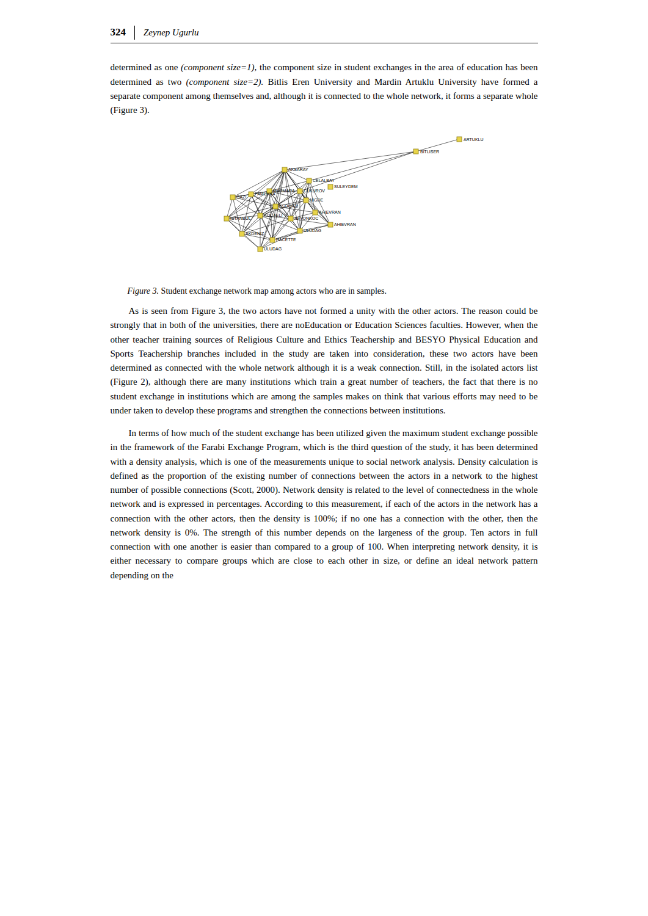324 Zeynep Ugurlu
determined as one (component size=1), the component size in student exchanges in the area of education has been determined as two (component size=2). Bitlis Eren University and Mardin Artuklu University have formed a separate component among themselves and, although it is connected to the whole network, it forms a separate whole (Figure 3).
ARTUKLU BITLISER AKSARAY CELALBAY SULEYDEM MARMARA CUKUROV PAMUKKA GAZI ESOGAZI NIGDE KOCAELI AFYONKOC AHIEVRAN ISTANBUL AKDENIZ HACETTE ULUDAG AHIEVRAN ULUDAG
Figure 3. Student exchange network map among actors who are in samples.
As is seen from Figure 3, the two actors have not formed a unity with the other actors. The reason could be strongly that in both of the universities, there are noEducation or Education Sciences faculties. However, when the other teacher training sources of Religious Culture and Ethics Teachership and BESYO Physical Education and Sports Teachership branches included in the study are taken into consideration, these two actors have been determined as connected with the whole network although it is a weak connection. Still, in the isolated actors list (Figure 2), although there are many institutions which train a great number of teachers, the fact that there is no student exchange in institutions which are among the samples makes on think that various efforts may need to be under taken to develop these programs and strengthen the connections between institutions.
In terms of how much of the student exchange has been utilized given the maximum student exchange possible in the framework of the Farabi Exchange Program, which is the third question of the study, it has been determined with a density analysis, which is one of the measurements unique to social network analysis. Density calculation is defined as the proportion of the existing number of connections between the actors in a network to the highest number of possible connections (Scott, 2000). Network density is related to the level of connectedness in the whole network and is expressed in percentages. According to this measurement, if each of the actors in the network has a connection with the other actors, then the density is 100%; if no one has a connection with the other, then the network density is 0%. The strength of this number depends on the largeness of the group. Ten actors in full connection with one another is easier than compared to a group of 100. When interpreting network density, it is either necessary to compare groups which are close to each other in size, or define an ideal network pattern depending on the